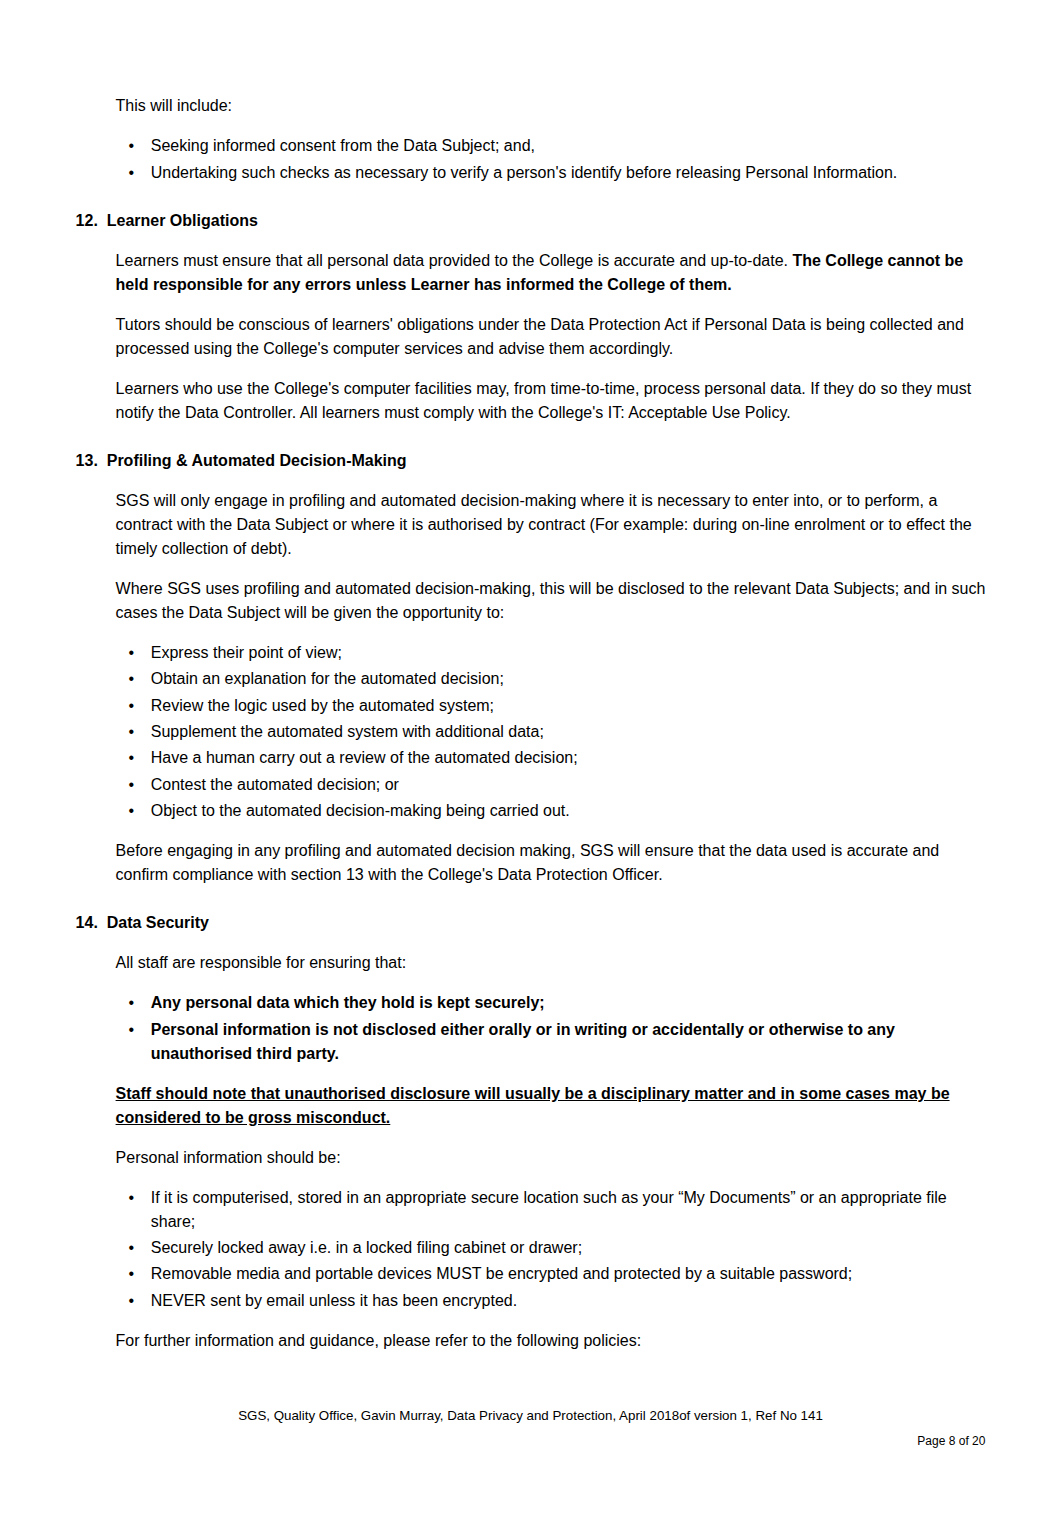This will include:
Seeking informed consent from the Data Subject; and,
Undertaking such checks as necessary to verify a person's identify before releasing Personal Information.
12. Learner Obligations
Learners must ensure that all personal data provided to the College is accurate and up-to-date. The College cannot be held responsible for any errors unless Learner has informed the College of them.
Tutors should be conscious of learners' obligations under the Data Protection Act if Personal Data is being collected and processed using the College's computer services and advise them accordingly.
Learners who use the College's computer facilities may, from time-to-time, process personal data. If they do so they must notify the Data Controller. All learners must comply with the College's IT: Acceptable Use Policy.
13. Profiling & Automated Decision-Making
SGS will only engage in profiling and automated decision-making where it is necessary to enter into, or to perform, a contract with the Data Subject or where it is authorised by contract (For example: during on-line enrolment or to effect the timely collection of debt).
Where SGS uses profiling and automated decision-making, this will be disclosed to the relevant Data Subjects; and in such cases the Data Subject will be given the opportunity to:
Express their point of view;
Obtain an explanation for the automated decision;
Review the logic used by the automated system;
Supplement the automated system with additional data;
Have a human carry out a review of the automated decision;
Contest the automated decision; or
Object to the automated decision-making being carried out.
Before engaging in any profiling and automated decision making, SGS will ensure that the data used is accurate and confirm compliance with section 13 with the College's Data Protection Officer.
14. Data Security
All staff are responsible for ensuring that:
Any personal data which they hold is kept securely;
Personal information is not disclosed either orally or in writing or accidentally or otherwise to any unauthorised third party.
Staff should note that unauthorised disclosure will usually be a disciplinary matter and in some cases may be considered to be gross misconduct.
Personal information should be:
If it is computerised, stored in an appropriate secure location such as your “My Documents” or an appropriate file share;
Securely locked away i.e. in a locked filing cabinet or drawer;
Removable media and portable devices MUST be encrypted and protected by a suitable password;
NEVER sent by email unless it has been encrypted.
For further information and guidance, please refer to the following policies:
SGS, Quality Office, Gavin Murray, Data Privacy and Protection, April 2018of version 1, Ref No 141
Page 8 of 20